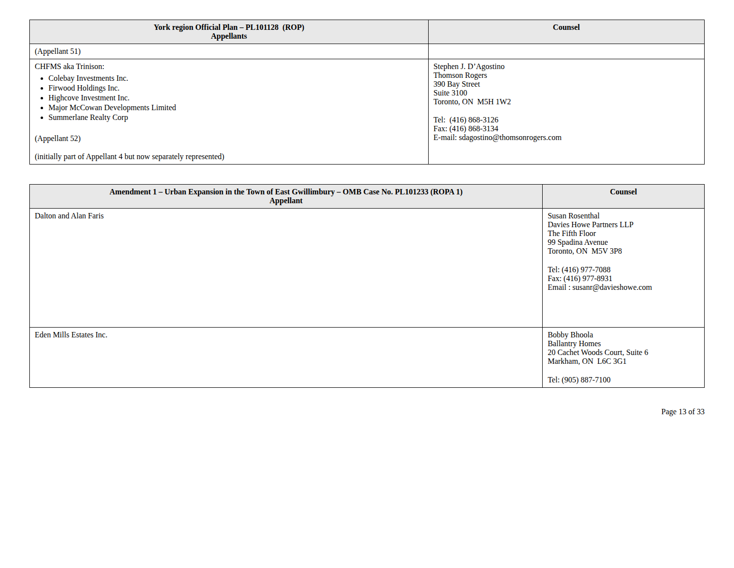| York region Official Plan – PL101128 (ROP) Appellants | Counsel |
| --- | --- |
| (Appellant 51) | |
| CHFMS aka Trinison: Colebay Investments Inc. Firwood Holdings Inc. Highcove Investment Inc. Major McCowan Developments Limited Summerlane Realty Corp (Appellant 52) (initially part of Appellant 4 but now separately represented) | Stephen J. D’Agostino Thomson Rogers 390 Bay Street Suite 3100 Toronto, ON M5H 1W2 Tel: (416) 868-3126 Fax: (416) 868-3134 E-mail: sdagostino@thomsonrogers.com |
| Amendment 1 – Urban Expansion in the Town of East Gwillimbury – OMB Case No. PL101233 (ROPA 1) Appellant | Counsel |
| --- | --- |
| Dalton and Alan Faris | Susan Rosenthal Davies Howe Partners LLP The Fifth Floor 99 Spadina Avenue Toronto, ON M5V 3P8 Tel: (416) 977-7088 Fax: (416) 977-8931 Email : susanr@davieshowe.com |
| Eden Mills Estates Inc. | Bobby Bhoola Ballantry Homes 20 Cachet Woods Court, Suite 6 Markham, ON L6C 3G1 Tel: (905) 887-7100 |
Page 13 of 33